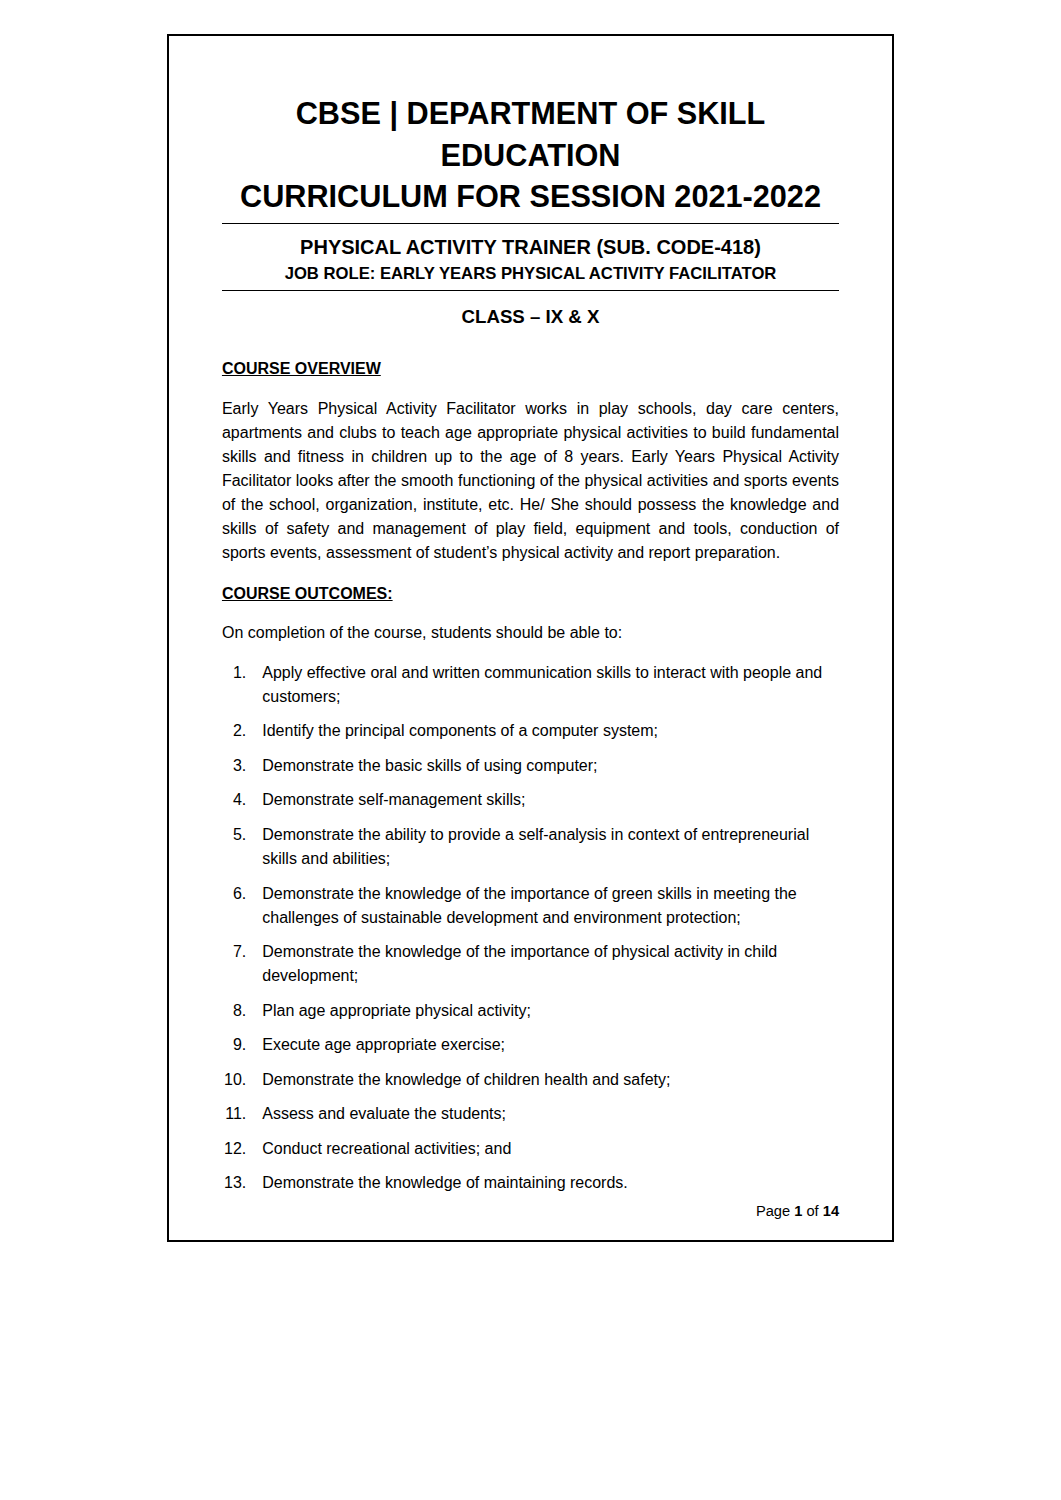CBSE | DEPARTMENT OF SKILL EDUCATION
CURRICULUM FOR SESSION 2021-2022
PHYSICAL ACTIVITY TRAINER (SUB. CODE-418)
JOB ROLE: EARLY YEARS PHYSICAL ACTIVITY FACILITATOR
CLASS – IX & X
COURSE OVERVIEW
Early Years Physical Activity Facilitator works in play schools, day care centers, apartments and clubs to teach age appropriate physical activities to build fundamental skills and fitness in children up to the age of 8 years. Early Years Physical Activity Facilitator looks after the smooth functioning of the physical activities and sports events of the school, organization, institute, etc. He/ She should possess the knowledge and skills of safety and management of play field, equipment and tools, conduction of sports events, assessment of student’s physical activity and report preparation.
COURSE OUTCOMES:
On completion of the course, students should be able to:
Apply effective oral and written communication skills to interact with people and customers;
Identify the principal components of a computer system;
Demonstrate the basic skills of using computer;
Demonstrate self-management skills;
Demonstrate the ability to provide a self-analysis in context of entrepreneurial skills and abilities;
Demonstrate the knowledge of the importance of green skills in meeting the challenges of sustainable development and environment protection;
Demonstrate the knowledge of the importance of physical activity in child development;
Plan age appropriate physical activity;
Execute age appropriate exercise;
Demonstrate the knowledge of children health and safety;
Assess and evaluate the students;
Conduct recreational activities; and
Demonstrate the knowledge of maintaining records.
Page 1 of 14